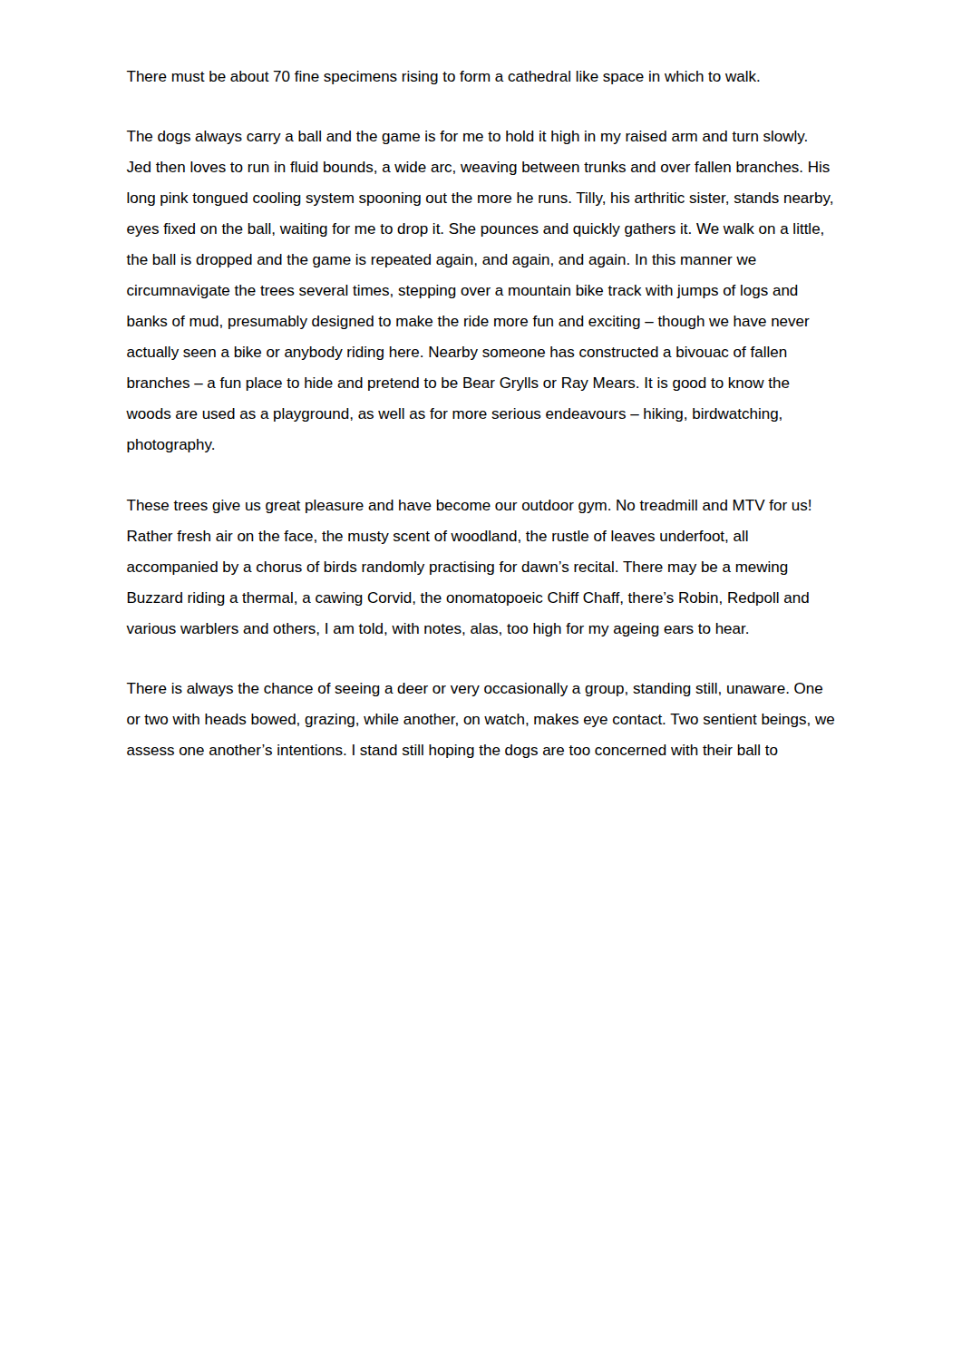There must be about 70 fine specimens rising to form a cathedral like space in which to walk.
The dogs always carry a ball and the game is for me to hold it high in my raised arm and turn slowly. Jed then loves to run in fluid bounds, a wide arc, weaving between trunks and over fallen branches. His long pink tongued cooling system spooning out the more he runs. Tilly, his arthritic sister, stands nearby, eyes fixed on the ball, waiting for me to drop it. She pounces and quickly gathers it. We walk on a little, the ball is dropped and the game is repeated again, and again, and again. In this manner we circumnavigate the trees several times, stepping over a mountain bike track with jumps of logs and banks of mud, presumably designed to make the ride more fun and exciting – though we have never actually seen a bike or anybody riding here. Nearby someone has constructed a bivouac of fallen branches – a fun place to hide and pretend to be Bear Grylls or Ray Mears. It is good to know the woods are used as a playground, as well as for more serious endeavours – hiking, birdwatching, photography.
These trees give us great pleasure and have become our outdoor gym. No treadmill and MTV for us! Rather fresh air on the face, the musty scent of woodland, the rustle of leaves underfoot, all accompanied by a chorus of birds randomly practising for dawn’s recital. There may be a mewing Buzzard riding a thermal, a cawing Corvid, the onomatopoeic Chiff Chaff, there’s Robin, Redpoll and various warblers and others, I am told, with notes, alas, too high for my ageing ears to hear.
There is always the chance of seeing a deer or very occasionally a group, standing still, unaware. One or two with heads bowed, grazing, while another, on watch, makes eye contact. Two sentient beings, we assess one another’s intentions. I stand still hoping the dogs are too concerned with their ball to